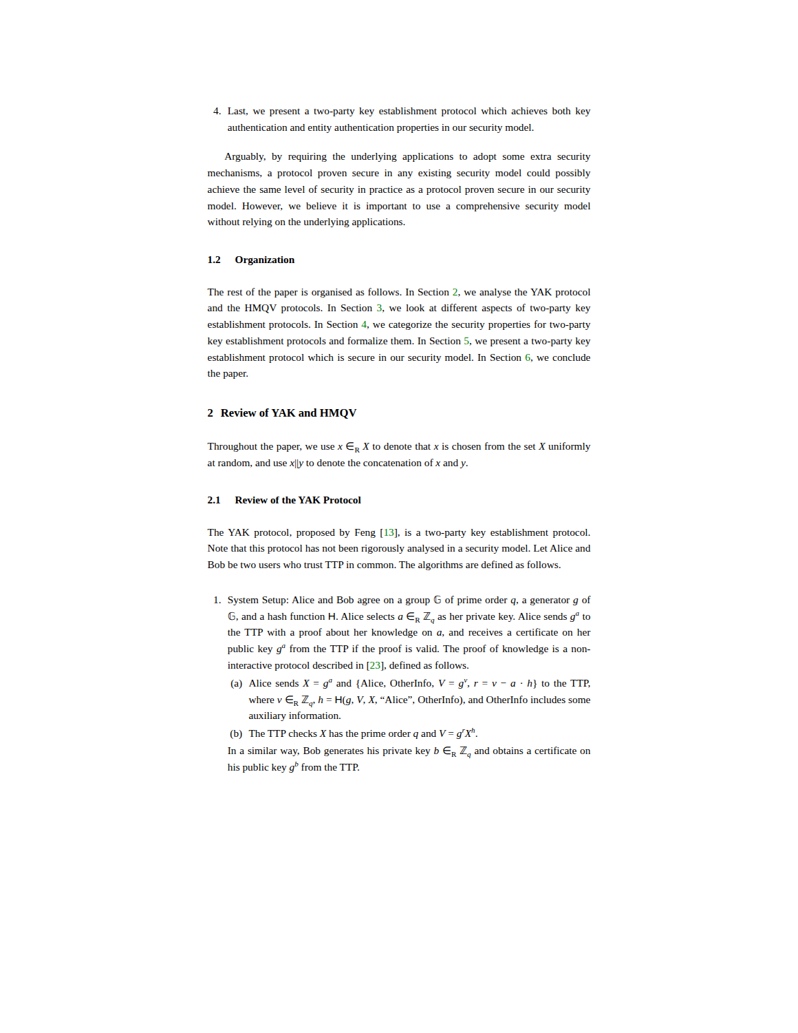4. Last, we present a two-party key establishment protocol which achieves both key authentication and entity authentication properties in our security model.
Arguably, by requiring the underlying applications to adopt some extra security mechanisms, a protocol proven secure in any existing security model could possibly achieve the same level of security in practice as a protocol proven secure in our security model. However, we believe it is important to use a comprehensive security model without relying on the underlying applications.
1.2 Organization
The rest of the paper is organised as follows. In Section 2, we analyse the YAK protocol and the HMQV protocols. In Section 3, we look at different aspects of two-party key establishment protocols. In Section 4, we categorize the security properties for two-party key establishment protocols and formalize them. In Section 5, we present a two-party key establishment protocol which is secure in our security model. In Section 6, we conclude the paper.
2 Review of YAK and HMQV
Throughout the paper, we use x ∈R X to denote that x is chosen from the set X uniformly at random, and use x||y to denote the concatenation of x and y.
2.1 Review of the YAK Protocol
The YAK protocol, proposed by Feng [13], is a two-party key establishment protocol. Note that this protocol has not been rigorously analysed in a security model. Let Alice and Bob be two users who trust TTP in common. The algorithms are defined as follows.
1. System Setup: Alice and Bob agree on a group 𝔾 of prime order q, a generator g of 𝔾, and a hash function H. Alice selects a ∈R ℤq as her private key. Alice sends ga to the TTP with a proof about her knowledge on a, and receives a certificate on her public key ga from the TTP if the proof is valid. The proof of knowledge is a non-interactive protocol described in [23], defined as follows.
(a) Alice sends X = ga and {Alice, OtherInfo, V = gv, r = v − a · h} to the TTP, where v ∈R ℤq, h = H(g, V, X, “Alice”, OtherInfo), and OtherInfo includes some auxiliary information.
(b) The TTP checks X has the prime order q and V = grXh.
In a similar way, Bob generates his private key b ∈R ℤq and obtains a certificate on his public key gb from the TTP.